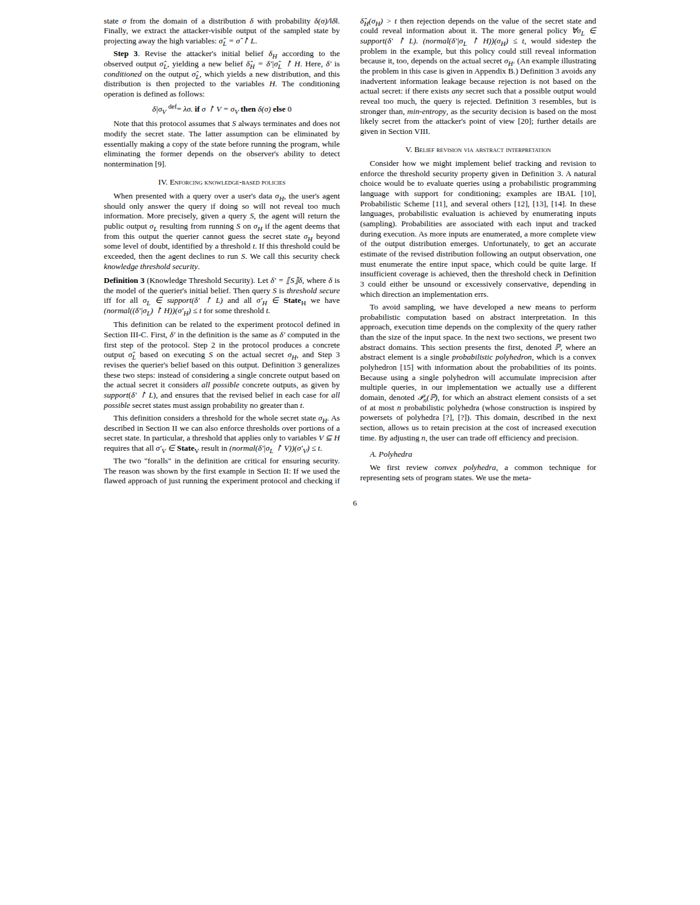state σ from the domain of a distribution δ with probability δ(σ)/‖δ‖. Finally, we extract the attacker-visible output of the sampled state by projecting away the high variables: σ̂L = σ̂ ↾ L.
Step 3. Revise the attacker's initial belief δH according to the observed output σ̂L, yielding a new belief δ̂H = δ′|σ̂L ↾ H. Here, δ′ is conditioned on the output σ̂L, which yields a new distribution, and this distribution is then projected to the variables H. The conditioning operation is defined as follows:
δ|σV def= λσ. if σ ↾ V = σV then δ(σ) else 0
Note that this protocol assumes that S always terminates and does not modify the secret state. The latter assumption can be eliminated by essentially making a copy of the state before running the program, while eliminating the former depends on the observer's ability to detect nontermination [9].
IV. Enforcing knowledge-based policies
When presented with a query over a user's data σH, the user's agent should only answer the query if doing so will not reveal too much information. More precisely, given a query S, the agent will return the public output σL resulting from running S on σH if the agent deems that from this output the querier cannot guess the secret state σH beyond some level of doubt, identified by a threshold t. If this threshold could be exceeded, then the agent declines to run S. We call this security check knowledge threshold security.
Definition 3 (Knowledge Threshold Security). Let δ′ = ⟦S⟧δ, where δ is the model of the querier's initial belief. Then query S is threshold secure iff for all σL ∈ support(δ′ ↾ L) and all σ′H ∈ StateH we have (normal((δ′|σL) ↾ H))(σ′H) ≤ t for some threshold t.
This definition can be related to the experiment protocol defined in Section III-C. First, δ′ in the definition is the same as δ′ computed in the first step of the protocol. Step 2 in the protocol produces a concrete output σ̂L based on executing S on the actual secret σH, and Step 3 revises the querier's belief based on this output. Definition 3 generalizes these two steps: instead of considering a single concrete output based on the actual secret it considers all possible concrete outputs, as given by support(δ′ ↾ L), and ensures that the revised belief in each case for all possible secret states must assign probability no greater than t.
This definition considers a threshold for the whole secret state σH. As described in Section II we can also enforce thresholds over portions of a secret state. In particular, a threshold that applies only to variables V ⊆ H requires that all σ′V ∈ StateV result in (normal(δ′|σL ↾ V))(σ′V) ≤ t.
The two "foralls" in the definition are critical for ensuring security. The reason was shown by the first example in Section II: If we used the flawed approach of just running the experiment protocol and checking if δ̂H(σH) > t then rejection depends on the value of the secret state and could reveal information about it. The more general policy ∀σL ∈ support(δ′ ↾ L). (normal(δ′|σL ↾ H))(σH) ≤ t, would sidestep the problem in the example, but this policy could still reveal information because it, too, depends on the actual secret σH. (An example illustrating the problem in this case is given in Appendix B.) Definition 3 avoids any inadvertent information leakage because rejection is not based on the actual secret: if there exists any secret such that a possible output would reveal too much, the query is rejected. Definition 3 resembles, but is stronger than, min-entropy, as the security decision is based on the most likely secret from the attacker's point of view [20]; further details are given in Section VIII.
V. Belief revision via abstract interpretation
Consider how we might implement belief tracking and revision to enforce the threshold security property given in Definition 3. A natural choice would be to evaluate queries using a probabilistic programming language with support for conditioning; examples are IBAL [10], Probabilistic Scheme [11], and several others [12], [13], [14]. In these languages, probabilistic evaluation is achieved by enumerating inputs (sampling). Probabilities are associated with each input and tracked during execution. As more inputs are enumerated, a more complete view of the output distribution emerges. Unfortunately, to get an accurate estimate of the revised distribution following an output observation, one must enumerate the entire input space, which could be quite large. If insufficient coverage is achieved, then the threshold check in Definition 3 could either be unsound or excessively conservative, depending in which direction an implementation errs.
To avoid sampling, we have developed a new means to perform probabilistic computation based on abstract interpretation. In this approach, execution time depends on the complexity of the query rather than the size of the input space. In the next two sections, we present two abstract domains. This section presents the first, denoted ℙ, where an abstract element is a single probabilistic polyhedron, which is a convex polyhedron [15] with information about the probabilities of its points. Because using a single polyhedron will accumulate imprecision after multiple queries, in our implementation we actually use a different domain, denoted 𝒫n(ℙ), for which an abstract element consists of a set of at most n probabilistic polyhedra (whose construction is inspired by powersets of polyhedra [?], [?]). This domain, described in the next section, allows us to retain precision at the cost of increased execution time. By adjusting n, the user can trade off efficiency and precision.
A. Polyhedra
We first review convex polyhedra, a common technique for representing sets of program states. We use the meta-
6